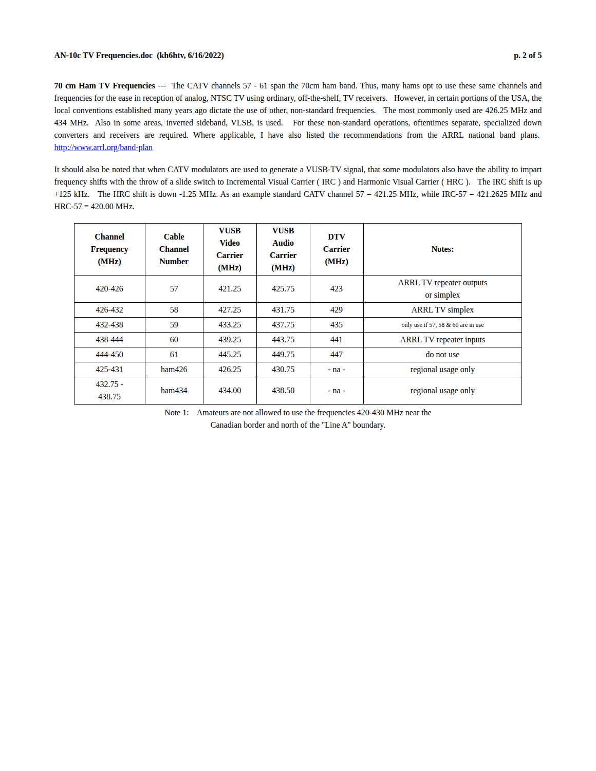AN-10c TV Frequencies.doc (kh6htv, 6/16/2022) p. 2 of 5
70 cm Ham TV Frequencies --- The CATV channels 57 - 61 span the 70cm ham band. Thus, many hams opt to use these same channels and frequencies for the ease in reception of analog, NTSC TV using ordinary, off-the-shelf, TV receivers. However, in certain portions of the USA, the local conventions established many years ago dictate the use of other, non-standard frequencies. The most commonly used are 426.25 MHz and 434 MHz. Also in some areas, inverted sideband, VLSB, is used. For these non-standard operations, oftentimes separate, specialized down converters and receivers are required. Where applicable, I have also listed the recommendations from the ARRL national band plans. http://www.arrl.org/band-plan
It should also be noted that when CATV modulators are used to generate a VUSB-TV signal, that some modulators also have the ability to impart frequency shifts with the throw of a slide switch to Incremental Visual Carrier ( IRC ) and Harmonic Visual Carrier ( HRC ). The IRC shift is up +125 kHz. The HRC shift is down -1.25 MHz. As an example standard CATV channel 57 = 421.25 MHz, while IRC-57 = 421.2625 MHz and HRC-57 = 420.00 MHz.
| Channel Frequency (MHz) | Cable Channel Number | VUSB Video Carrier (MHz) | VUSB Audio Carrier (MHz) | DTV Carrier (MHz) | Notes: |
| --- | --- | --- | --- | --- | --- |
| 420-426 | 57 | 421.25 | 425.75 | 423 | ARRL TV repeater outputs or simplex |
| 426-432 | 58 | 427.25 | 431.75 | 429 | ARRL TV simplex |
| 432-438 | 59 | 433.25 | 437.75 | 435 | only use if 57, 58 & 60 are in use |
| 438-444 | 60 | 439.25 | 443.75 | 441 | ARRL TV repeater inputs |
| 444-450 | 61 | 445.25 | 449.75 | 447 | do not use |
| 425-431 | ham426 | 426.25 | 430.75 | - na - | regional usage only |
| 432.75 - 438.75 | ham434 | 434.00 | 438.50 | - na - | regional usage only |
Note 1: Amateurs are not allowed to use the frequencies 420-430 MHz near the Canadian border and north of the "Line A" boundary.